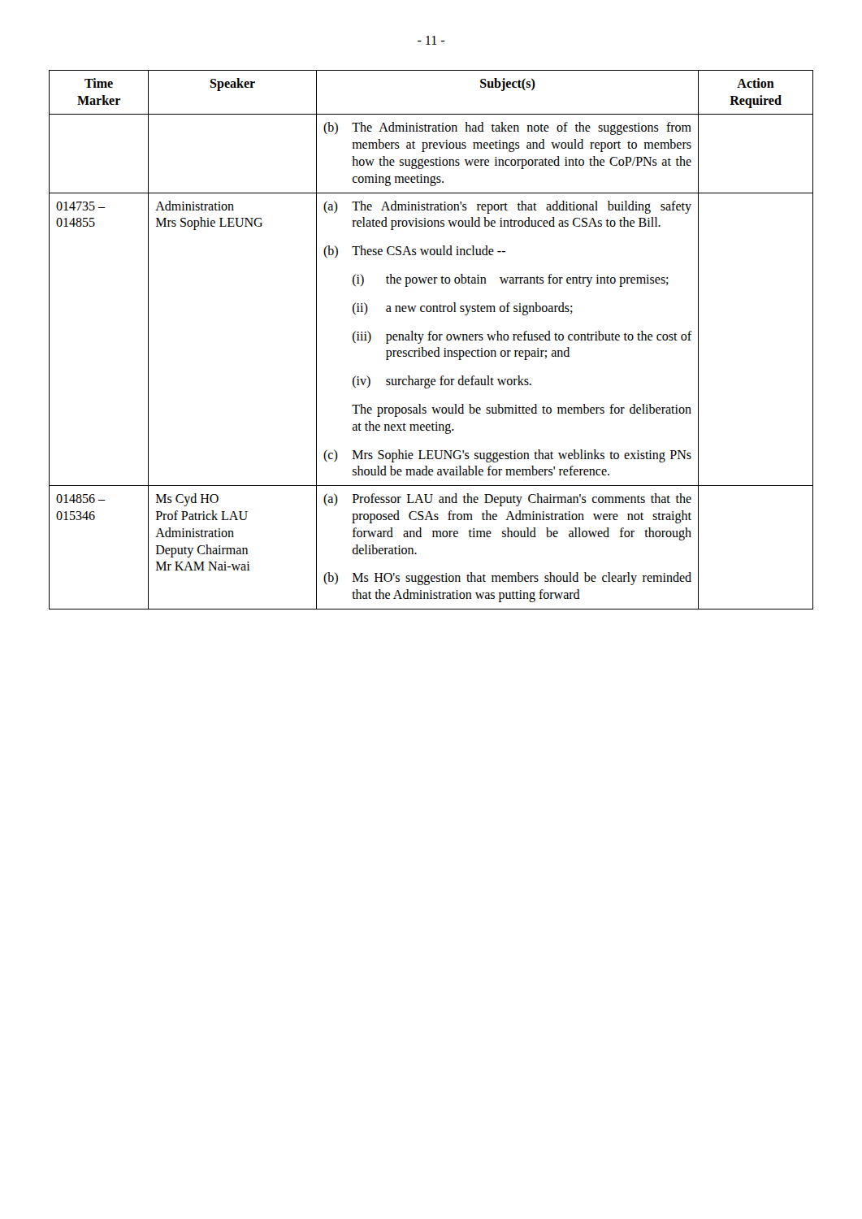- 11 -
| Time Marker | Speaker | Subject(s) | Action Required |
| --- | --- | --- | --- |
| | | (b) The Administration had taken note of the suggestions from members at previous meetings and would report to members how the suggestions were incorporated into the CoP/PNs at the coming meetings. | |
| 014735 – 014855 | Administration Mrs Sophie LEUNG | (a) The Administration's report that additional building safety related provisions would be introduced as CSAs to the Bill. (b) These CSAs would include -- (i) the power to obtain warrants for entry into premises; (ii) a new control system of signboards; (iii) penalty for owners who refused to contribute to the cost of prescribed inspection or repair; and (iv) surcharge for default works. The proposals would be submitted to members for deliberation at the next meeting. (c) Mrs Sophie LEUNG's suggestion that weblinks to existing PNs should be made available for members' reference. | |
| 014856 – 015346 | Ms Cyd HO Prof Patrick LAU Administration Deputy Chairman Mr KAM Nai-wai | (a) Professor LAU and the Deputy Chairman's comments that the proposed CSAs from the Administration were not straight forward and more time should be allowed for thorough deliberation. (b) Ms HO's suggestion that members should be clearly reminded that the Administration was putting forward | |